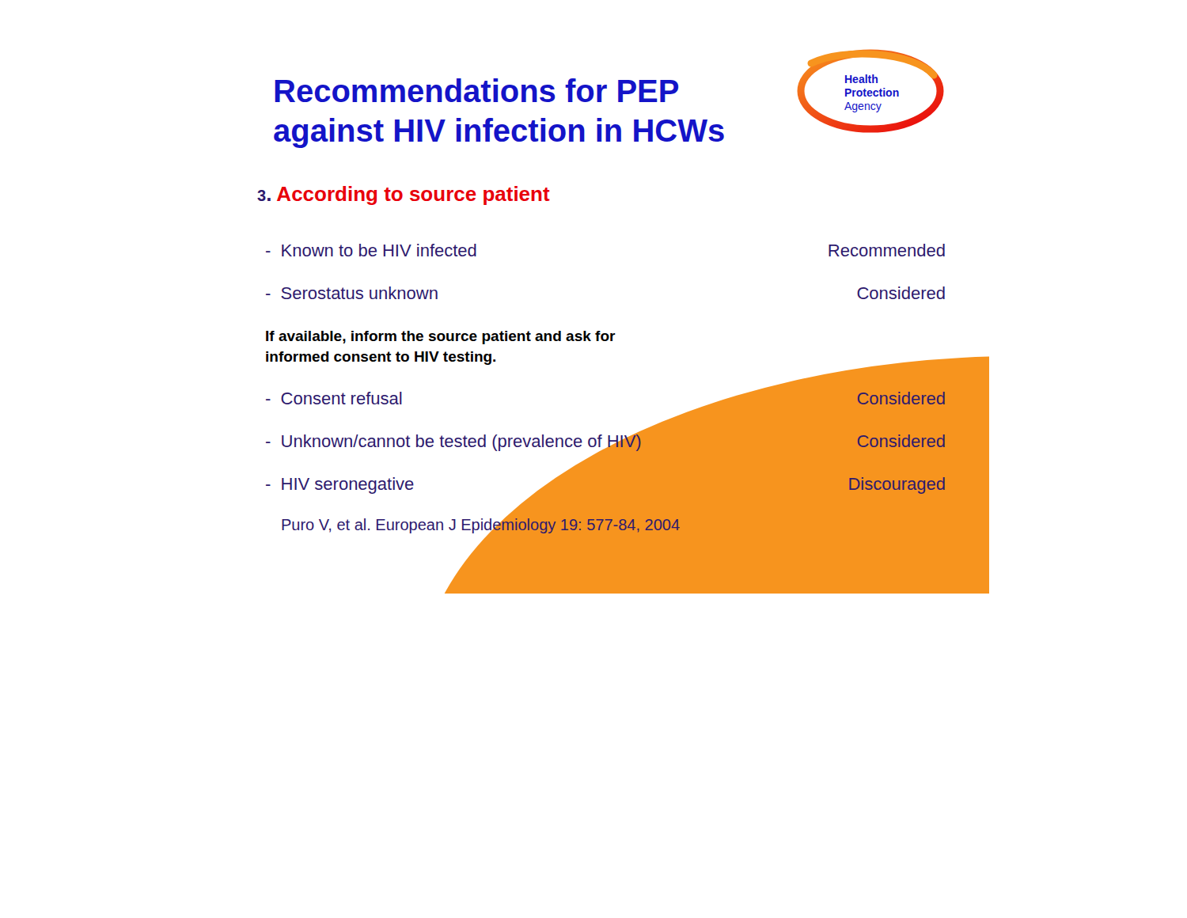Health Protection Agency
Recommendations for PEP
against HIV infection in HCWs
3.According to source patient
| - Known to be HIV infected | Recommended |
| - Serostatus unknown | Considered |
| If available, inform the source patient and ask for informed consent to HIV testing. |
| - Consent refusal | Considered |
| - Unknown/cannot be tested (prevalence of HIV) | Considered |
| - HIV seronegative | Discouraged |
Puro V, et al. European J Epidemiology 19: 577-84, 2004